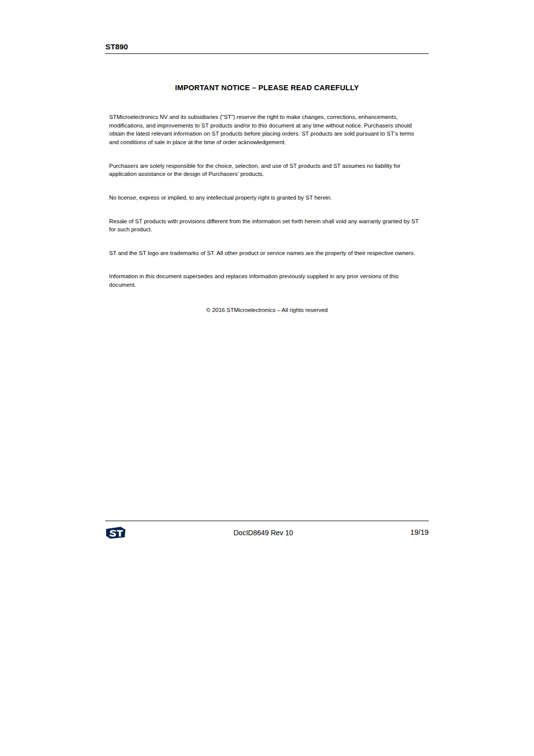ST890
IMPORTANT NOTICE – PLEASE READ CAREFULLY
STMicroelectronics NV and its subsidiaries (“ST”) reserve the right to make changes, corrections, enhancements, modifications, and improvements to ST products and/or to this document at any time without notice. Purchasers should obtain the latest relevant information on ST products before placing orders. ST products are sold pursuant to ST’s terms and conditions of sale in place at the time of order acknowledgement.
Purchasers are solely responsible for the choice, selection, and use of ST products and ST assumes no liability for application assistance or the design of Purchasers’ products.
No license, express or implied, to any intellectual property right is granted by ST herein.
Resale of ST products with provisions different from the information set forth herein shall void any warranty granted by ST for such product.
ST and the ST logo are trademarks of ST. All other product or service names are the property of their respective owners.
Information in this document supersedes and replaces information previously supplied in any prior versions of this document.
© 2016 STMicroelectronics – All rights reserved
DocID8649 Rev 10
19/19